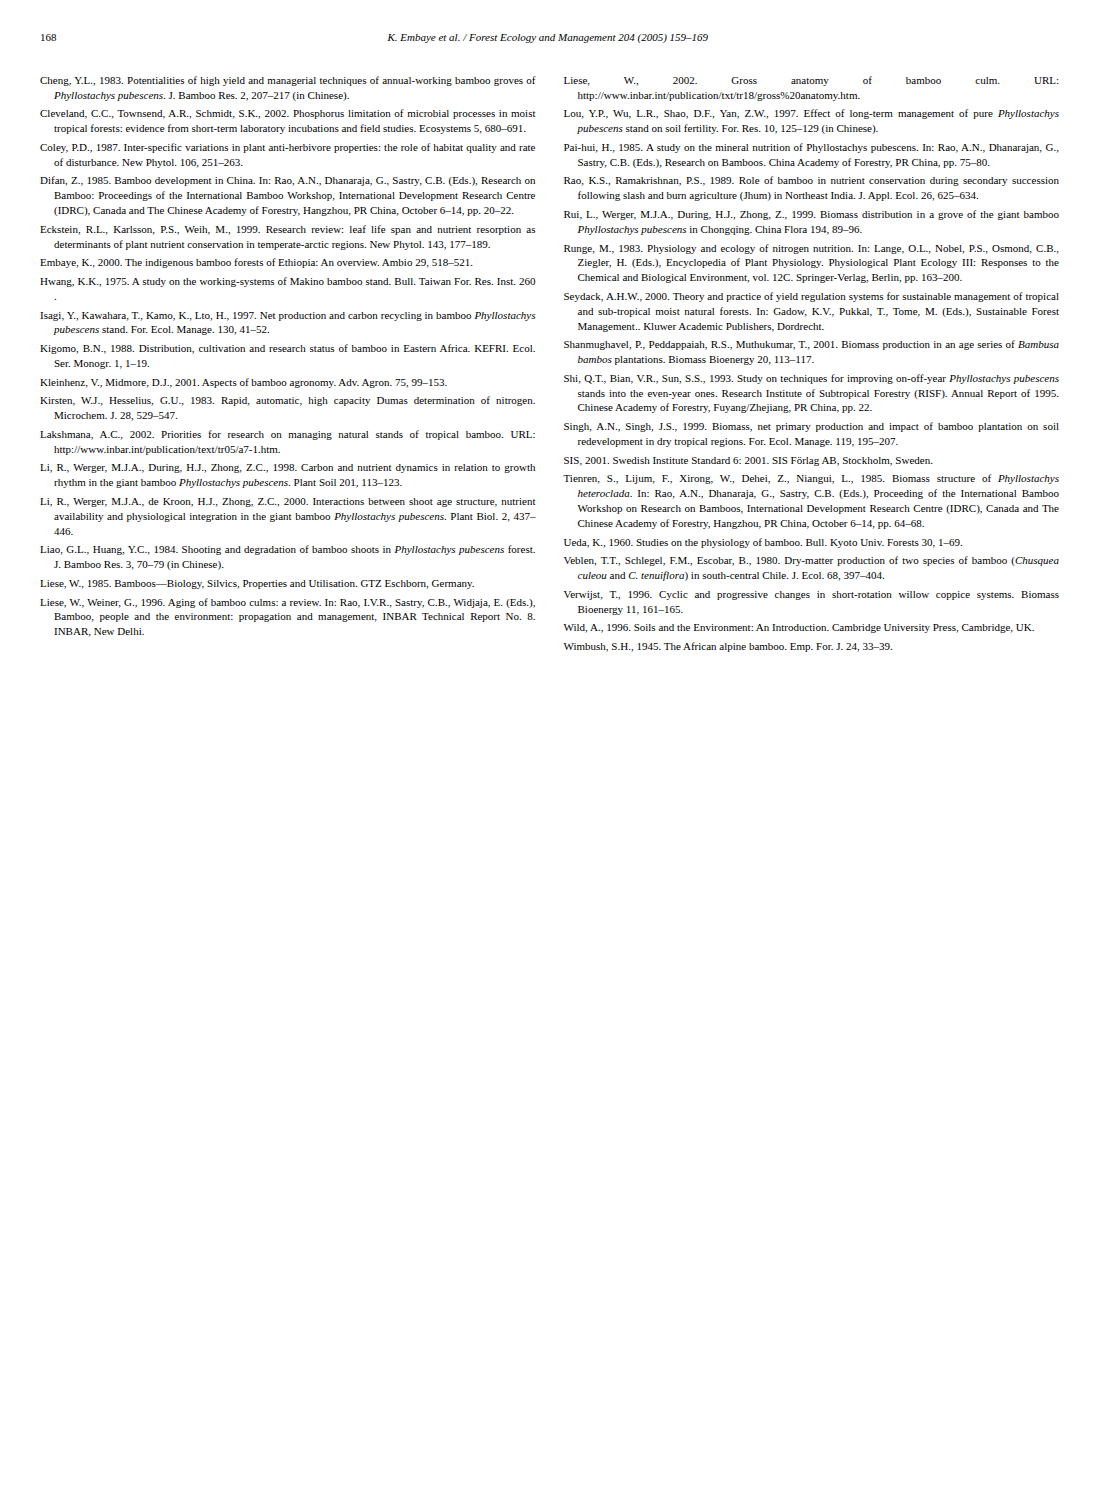168 K. Embaye et al. / Forest Ecology and Management 204 (2005) 159–169
Cheng, Y.L., 1983. Potentialities of high yield and managerial techniques of annual-working bamboo groves of Phyllostachys pubescens. J. Bamboo Res. 2, 207–217 (in Chinese).
Cleveland, C.C., Townsend, A.R., Schmidt, S.K., 2002. Phosphorus limitation of microbial processes in moist tropical forests: evidence from short-term laboratory incubations and field studies. Ecosystems 5, 680–691.
Coley, P.D., 1987. Inter-specific variations in plant anti-herbivore properties: the role of habitat quality and rate of disturbance. New Phytol. 106, 251–263.
Difan, Z., 1985. Bamboo development in China. In: Rao, A.N., Dhanaraja, G., Sastry, C.B. (Eds.), Research on Bamboo: Proceedings of the International Bamboo Workshop, International Development Research Centre (IDRC), Canada and The Chinese Academy of Forestry, Hangzhou, PR China, October 6–14, pp. 20–22.
Eckstein, R.L., Karlsson, P.S., Weih, M., 1999. Research review: leaf life span and nutrient resorption as determinants of plant nutrient conservation in temperate-arctic regions. New Phytol. 143, 177–189.
Embaye, K., 2000. The indigenous bamboo forests of Ethiopia: An overview. Ambio 29, 518–521.
Hwang, K.K., 1975. A study on the working-systems of Makino bamboo stand. Bull. Taiwan For. Res. Inst. 260 .
Isagi, Y., Kawahara, T., Kamo, K., Lto, H., 1997. Net production and carbon recycling in bamboo Phyllostachys pubescens stand. For. Ecol. Manage. 130, 41–52.
Kigomo, B.N., 1988. Distribution, cultivation and research status of bamboo in Eastern Africa. KEFRI. Ecol. Ser. Monogr. 1, 1–19.
Kleinhenz, V., Midmore, D.J., 2001. Aspects of bamboo agronomy. Adv. Agron. 75, 99–153.
Kirsten, W.J., Hesselius, G.U., 1983. Rapid, automatic, high capacity Dumas determination of nitrogen. Microchem. J. 28, 529–547.
Lakshmana, A.C., 2002. Priorities for research on managing natural stands of tropical bamboo. URL: http://www.inbar.int/publication/text/tr05/a7-1.htm.
Li, R., Werger, M.J.A., During, H.J., Zhong, Z.C., 1998. Carbon and nutrient dynamics in relation to growth rhythm in the giant bamboo Phyllostachys pubescens. Plant Soil 201, 113–123.
Li, R., Werger, M.J.A., de Kroon, H.J., Zhong, Z.C., 2000. Interactions between shoot age structure, nutrient availability and physiological integration in the giant bamboo Phyllostachys pubescens. Plant Biol. 2, 437–446.
Liao, G.L., Huang, Y.C., 1984. Shooting and degradation of bamboo shoots in Phyllostachys pubescens forest. J. Bamboo Res. 3, 70–79 (in Chinese).
Liese, W., 1985. Bamboos—Biology, Silvics, Properties and Utilisation. GTZ Eschborn, Germany.
Liese, W., Weiner, G., 1996. Aging of bamboo culms: a review. In: Rao, I.V.R., Sastry, C.B., Widjaja, E. (Eds.), Bamboo, people and the environment: propagation and management, INBAR Technical Report No. 8. INBAR, New Delhi.
Liese, W., 2002. Gross anatomy of bamboo culm. URL: http://www.inbar.int/publication/txt/tr18/gross%20anatomy.htm.
Lou, Y.P., Wu, L.R., Shao, D.F., Yan, Z.W., 1997. Effect of long-term management of pure Phyllostachys pubescens stand on soil fertility. For. Res. 10, 125–129 (in Chinese).
Pai-hui, H., 1985. A study on the mineral nutrition of Phyllostachys pubescens. In: Rao, A.N., Dhanarajan, G., Sastry, C.B. (Eds.), Research on Bamboos. China Academy of Forestry, PR China, pp. 75–80.
Rao, K.S., Ramakrishnan, P.S., 1989. Role of bamboo in nutrient conservation during secondary succession following slash and burn agriculture (Jhum) in Northeast India. J. Appl. Ecol. 26, 625–634.
Rui, L., Werger, M.J.A., During, H.J., Zhong, Z., 1999. Biomass distribution in a grove of the giant bamboo Phyllostachys pubescens in Chongqing. China Flora 194, 89–96.
Runge, M., 1983. Physiology and ecology of nitrogen nutrition. In: Lange, O.L., Nobel, P.S., Osmond, C.B., Ziegler, H. (Eds.), Encyclopedia of Plant Physiology. Physiological Plant Ecology III: Responses to the Chemical and Biological Environment, vol. 12C. Springer-Verlag, Berlin, pp. 163–200.
Seydack, A.H.W., 2000. Theory and practice of yield regulation systems for sustainable management of tropical and sub-tropical moist natural forests. In: Gadow, K.V., Pukkal, T., Tome, M. (Eds.), Sustainable Forest Management.. Kluwer Academic Publishers, Dordrecht.
Shanmughavel, P., Peddappaiah, R.S., Muthukumar, T., 2001. Biomass production in an age series of Bambusa bambos plantations. Biomass Bioenergy 20, 113–117.
Shi, Q.T., Bian, V.R., Sun, S.S., 1993. Study on techniques for improving on-off-year Phyllostachys pubescens stands into the even-year ones. Research Institute of Subtropical Forestry (RISF). Annual Report of 1995. Chinese Academy of Forestry, Fuyang/Zhejiang, PR China, pp. 22.
Singh, A.N., Singh, J.S., 1999. Biomass, net primary production and impact of bamboo plantation on soil redevelopment in dry tropical regions. For. Ecol. Manage. 119, 195–207.
SIS, 2001. Swedish Institute Standard 6: 2001. SIS Förlag AB, Stockholm, Sweden.
Tienren, S., Lijum, F., Xirong, W., Dehei, Z., Niangui, L., 1985. Biomass structure of Phyllostachys heteroclada. In: Rao, A.N., Dhanaraja, G., Sastry, C.B. (Eds.), Proceeding of the International Bamboo Workshop on Research on Bamboos, International Development Research Centre (IDRC), Canada and The Chinese Academy of Forestry, Hangzhou, PR China, October 6–14, pp. 64–68.
Ueda, K., 1960. Studies on the physiology of bamboo. Bull. Kyoto Univ. Forests 30, 1–69.
Veblen, T.T., Schlegel, F.M., Escobar, B., 1980. Dry-matter production of two species of bamboo (Chusquea culeou and C. tenuiflora) in south-central Chile. J. Ecol. 68, 397–404.
Verwijst, T., 1996. Cyclic and progressive changes in short-rotation willow coppice systems. Biomass Bioenergy 11, 161–165.
Wild, A., 1996. Soils and the Environment: An Introduction. Cambridge University Press, Cambridge, UK.
Wimbush, S.H., 1945. The African alpine bamboo. Emp. For. J. 24, 33–39.